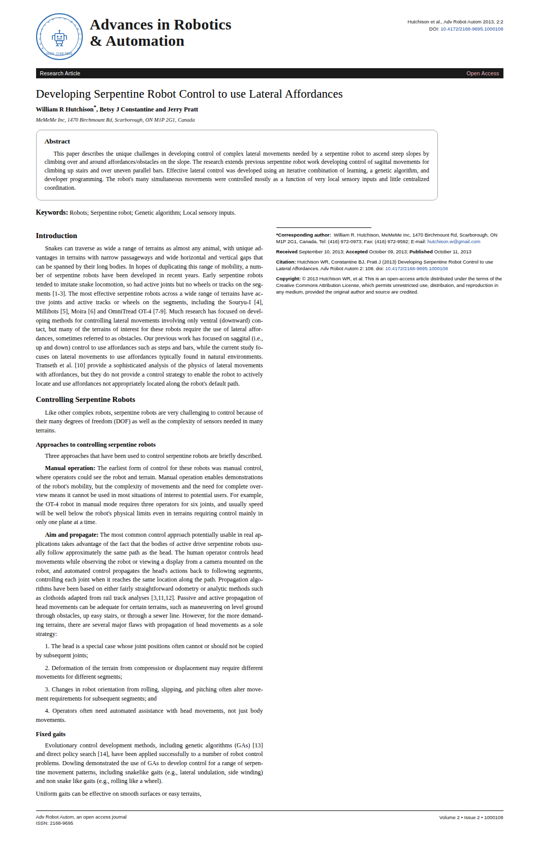A d v a n c e s i n R o b o t i c s
ISSN: 2168-9695
Advances in Robotics& Automation
Hutchison et al., Adv Robot Autom 2013, 2:2
DOI: 10.4172/2168-9695.1000108
Research Article
Open Access
Developing Serpentine Robot Control to use Lateral Affordances
William R Hutchison*, Betsy J Constantine and Jerry Pratt
MeMeMe Inc, 1470 Birchmount Rd, Scarborough, ON M1P 2G1, Canada
Abstract
This paper describes the unique challenges in developing control of complex lateral movements needed by a serpentine robot to ascend steep slopes by climbing over and around affordances/obstacles on the slope. The research extends previous serpentine robot work developing control of sagittal movements for climbing up stairs and over uneven parallel bars. Effective lateral control was developed using an iterative combination of learning, a genetic algorithm, and developer programming. The robot's many simultaneous movements were controlled mostly as a function of very local sensory inputs and little centralized coordination.
Keywords: Robots; Serpentine robot; Genetic algorithm; Local sensory inputs.
Introduction
Snakes can traverse as wide a range of terrains as almost any animal, with unique advantages in terrains with narrow passageways and wide horizontal and vertical gaps that can be spanned by their long bodies. In hopes of duplicating this range of mobility, a number of serpentine robots have been developed in recent years. Early serpentine robots tended to imitate snake locomotion, so had active joints but no wheels or tracks on the segments [1-3]. The most effective serpentine robots across a wide range of terrains have active joints and active tracks or wheels on the segments, including the Souryu-I [4], Millibots [5], Moira [6] and OmniTread OT-4 [7-9]. Much research has focused on developing methods for controlling lateral movements involving only ventral (downward) contact, but many of the terrains of interest for these robots require the use of lateral affordances, sometimes referred to as obstacles. Our previous work has focused on saggital (i.e., up and down) control to use affordances such as steps and bars, while the current study focuses on lateral movements to use affordances typically found in natural environments. Transeth et al. [10] provide a sophisticated analysis of the physics of lateral movements with affordances, but they do not provide a control strategy to enable the robot to actively locate and use affordances not appropriately located along the robot's default path.
Controlling Serpentine Robots
Like other complex robots, serpentine robots are very challenging to control because of their many degrees of freedom (DOF) as well as the complexity of sensors needed in many terrains.
Approaches to controlling serpentine robots
Three approaches that have been used to control serpentine robots are briefly described.
Manual operation: The earliest form of control for these robots was manual control, where operators could see the robot and terrain. Manual operation enables demonstrations of the robot's mobility, but the complexity of movements and the need for complete overview means it cannot be used in most situations of interest to potential users. For example, the OT-4 robot in manual mode requires three operators for six joints, and usually speed will be well below the robot's physical limits even in terrains requiring control mainly in only one plane at a time.
Aim and propagate: The most common control approach potentially usable in real applications takes advantage of the fact that the bodies of active drive serpentine robots usually follow approximately the same path as the head. The human operator controls head movements while observing the robot or viewing a display from a camera mounted on the robot, and automated control propagates the head's actions back to following segments, controlling each joint when it reaches the same location along the path. Propagation algorithms have been based on either fairly straightforward odometry or analytic methods such as clothoids adapted from rail track analyses [3,11,12]. Passive and active propagation of head movements can be adequate for certain terrains, such as maneuvering on level ground through obstacles, up easy stairs, or through a sewer line. However, for the more demanding terrains, there are several major flaws with propagation of head movements as a sole strategy:
1. The head is a special case whose joint positions often cannot or should not be copied by subsequent joints;
2. Deformation of the terrain from compression or displacement may require different movements for different segments;
3. Changes in robot orientation from rolling, slipping, and pitching often alter movement requirements for subsequent segments; and
4. Operators often need automated assistance with head movements, not just body movements.
Fixed gaits
Evolutionary control development methods, including genetic algorithms (GAs) [13] and direct policy search [14], have been applied successfully to a number of robot control problems. Dowling demonstrated the use of GAs to develop control for a range of serpentine movement patterns, including snakelike gaits (e.g., lateral undulation, side winding) and non snake like gaits (e.g., rolling like a wheel).
Uniform gaits can be effective on smooth surfaces or easy terrains,
*Corresponding author: William R. Hutchison, MeMeMe Inc, 1470 Birchmount Rd, Scarborough, ON M1P 2G1, Canada, Tel: (416) 972-0973; Fax: (416) 972-9592; E-mail: hutchison.w@gmail.com
Received September 10, 2013; Accepted October 09, 2013; Published October 11, 2013
Citation: Hutchison WR, Constantine BJ, Pratt J (2013) Developing Serpentine Robot Control to use Lateral Affordances. Adv Robot Autom 2: 108. doi: 10.4172/2168-9695.1000108
Copyright: © 2013 Hutchison WR, et al. This is an open-access article distributed under the terms of the Creative Commons Attribution License, which permits unrestricted use, distribution, and reproduction in any medium, provided the original author and source are credited.
Adv Robot Autom, an open access journal
ISSN: 2168-9695
Volume 2 • Issue 2 • 1000108